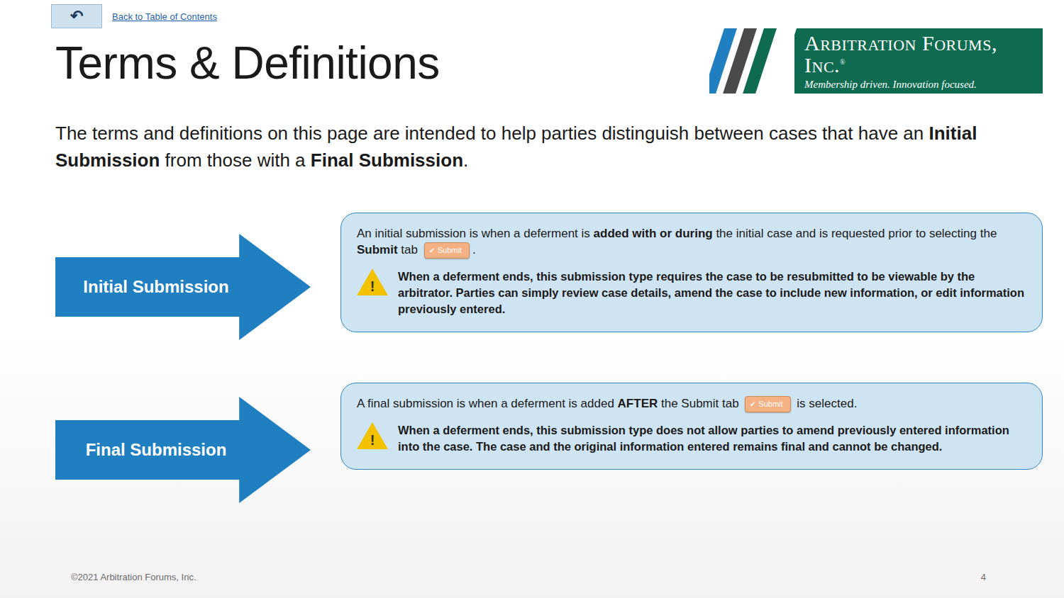↶
Back to Table of Contents
Terms & Definitions
ARBITRATION FORUMS, INC.®
Membership driven. Innovation focused.
The terms and definitions on this page are intended to help parties distinguish between cases that have an Initial Submission from those with a Final Submission.
Initial Submission
Final Submission
An initial submission is when a deferment is added with or during the initial case and is requested prior to selecting the Submit tab Submit.
When a deferment ends, this submission type requires the case to be resubmitted to be viewable by the arbitrator. Parties can simply review case details, amend the case to include new information, or edit information previously entered.
A final submission is when a deferment is added AFTER the Submit tab Submit is selected.
When a deferment ends, this submission type does not allow parties to amend previously entered information into the case. The case and the original information entered remains final and cannot be changed.
©2021 Arbitration Forums, Inc.
4